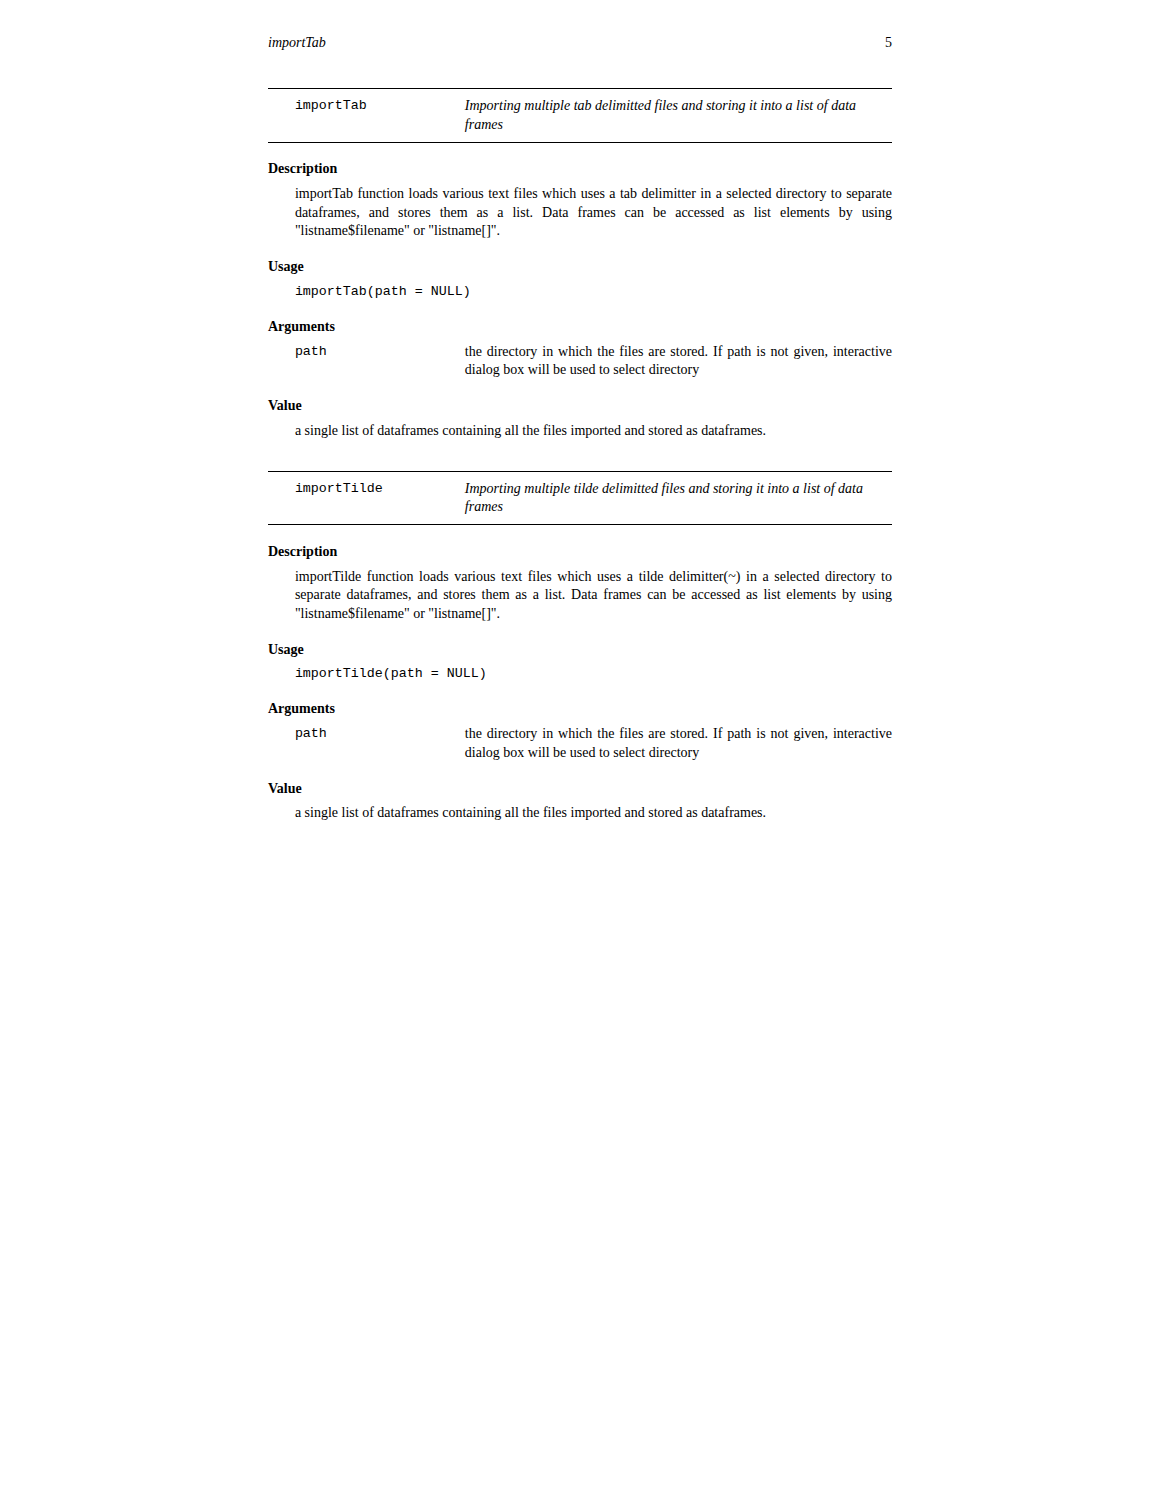importTab 5
importTab
Importing multiple tab delimitted files and storing it into a list of data frames
Description
importTab function loads various text files which uses a tab delimitter in a selected directory to separate dataframes, and stores them as a list. Data frames can be accessed as list elements by using "listname$filename" or "listname[]".
Usage
importTab(path = NULL)
Arguments
path
the directory in which the files are stored. If path is not given, interactive dialog box will be used to select directory
Value
a single list of dataframes containing all the files imported and stored as dataframes.
importTilde
Importing multiple tilde delimitted files and storing it into a list of data frames
Description
importTilde function loads various text files which uses a tilde delimitter(~) in a selected directory to separate dataframes, and stores them as a list. Data frames can be accessed as list elements by using "listname$filename" or "listname[]".
Usage
importTilde(path = NULL)
Arguments
path
the directory in which the files are stored. If path is not given, interactive dialog box will be used to select directory
Value
a single list of dataframes containing all the files imported and stored as dataframes.